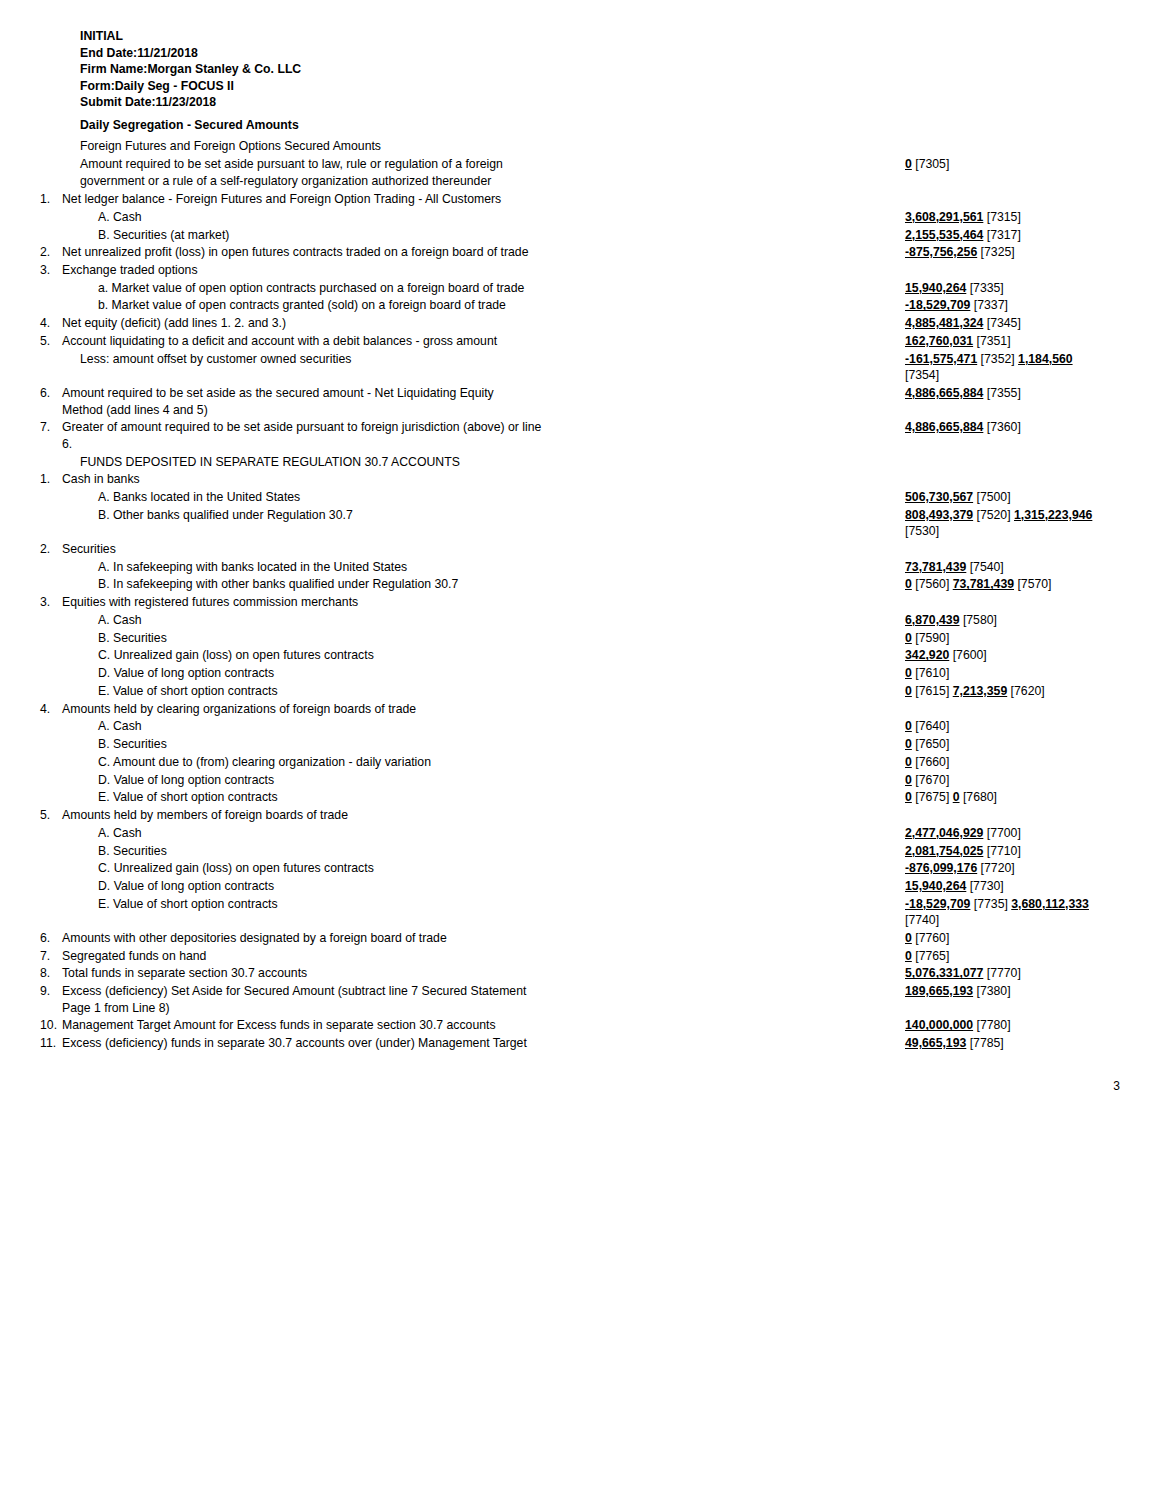INITIAL
End Date:11/21/2018
Firm Name:Morgan Stanley & Co. LLC
Form:Daily Seg - FOCUS II
Submit Date:11/23/2018
Daily Segregation - Secured Amounts
| | Foreign Futures and Foreign Options Secured Amounts | |
| | Amount required to be set aside pursuant to law, rule or regulation of a foreign | 0 [7305] |
| | government or a rule of a self-regulatory organization authorized thereunder | |
| 1. | Net ledger balance - Foreign Futures and Foreign Option Trading - All Customers | |
| | A. Cash | 3,608,291,561 [7315] |
| | B. Securities (at market) | 2,155,535,464 [7317] |
| 2. | Net unrealized profit (loss) in open futures contracts traded on a foreign board of trade | -875,756,256 [7325] |
| 3. | Exchange traded options | |
| | a. Market value of open option contracts purchased on a foreign board of trade | 15,940,264 [7335] |
| | b. Market value of open contracts granted (sold) on a foreign board of trade | -18,529,709 [7337] |
| 4. | Net equity (deficit) (add lines 1. 2. and 3.) | 4,885,481,324 [7345] |
| 5. | Account liquidating to a deficit and account with a debit balances - gross amount | 162,760,031 [7351] |
| | Less: amount offset by customer owned securities | -161,575,471 [7352] 1,184,560 [7354] |
| 6. | Amount required to be set aside as the secured amount - Net Liquidating Equity Method (add lines 4 and 5) | 4,886,665,884 [7355] |
| 7. | Greater of amount required to be set aside pursuant to foreign jurisdiction (above) or line 6. | 4,886,665,884 [7360] |
| | FUNDS DEPOSITED IN SEPARATE REGULATION 30.7 ACCOUNTS | |
| 1. | Cash in banks | |
| | A. Banks located in the United States | 506,730,567 [7500] |
| | B. Other banks qualified under Regulation 30.7 | 808,493,379 [7520] 1,315,223,946 [7530] |
| 2. | Securities | |
| | A. In safekeeping with banks located in the United States | 73,781,439 [7540] |
| | B. In safekeeping with other banks qualified under Regulation 30.7 | 0 [7560] 73,781,439 [7570] |
| 3. | Equities with registered futures commission merchants | |
| | A. Cash | 6,870,439 [7580] |
| | B. Securities | 0 [7590] |
| | C. Unrealized gain (loss) on open futures contracts | 342,920 [7600] |
| | D. Value of long option contracts | 0 [7610] |
| | E. Value of short option contracts | 0 [7615] 7,213,359 [7620] |
| 4. | Amounts held by clearing organizations of foreign boards of trade | |
| | A. Cash | 0 [7640] |
| | B. Securities | 0 [7650] |
| | C. Amount due to (from) clearing organization - daily variation | 0 [7660] |
| | D. Value of long option contracts | 0 [7670] |
| | E. Value of short option contracts | 0 [7675] 0 [7680] |
| 5. | Amounts held by members of foreign boards of trade | |
| | A. Cash | 2,477,046,929 [7700] |
| | B. Securities | 2,081,754,025 [7710] |
| | C. Unrealized gain (loss) on open futures contracts | -876,099,176 [7720] |
| | D. Value of long option contracts | 15,940,264 [7730] |
| | E. Value of short option contracts | -18,529,709 [7735] 3,680,112,333 [7740] |
| 6. | Amounts with other depositories designated by a foreign board of trade | 0 [7760] |
| 7. | Segregated funds on hand | 0 [7765] |
| 8. | Total funds in separate section 30.7 accounts | 5,076,331,077 [7770] |
| 9. | Excess (deficiency) Set Aside for Secured Amount (subtract line 7 Secured Statement Page 1 from Line 8) | 189,665,193 [7380] |
| 10. | Management Target Amount for Excess funds in separate section 30.7 accounts | 140,000,000 [7780] |
| 11. | Excess (deficiency) funds in separate 30.7 accounts over (under) Management Target | 49,665,193 [7785] |
3